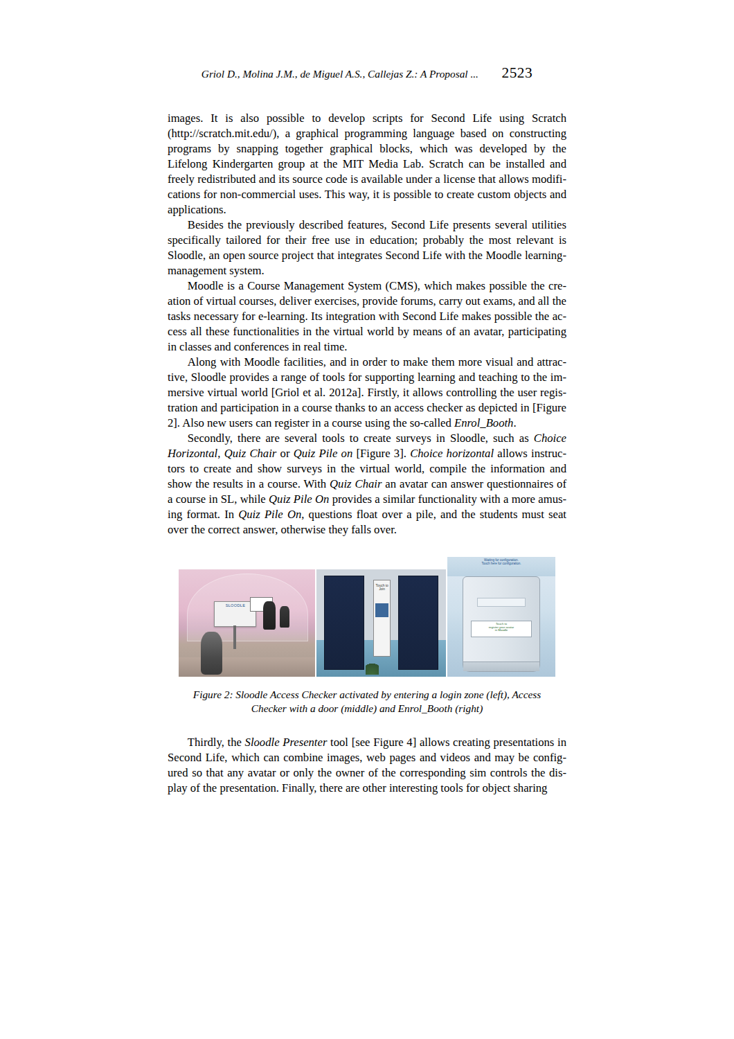Griol D., Molina J.M., de Miguel A.S., Callejas Z.: A Proposal ...
2523
images. It is also possible to develop scripts for Second Life using Scratch (http://scratch.mit.edu/), a graphical programming language based on constructing programs by snapping together graphical blocks, which was developed by the Lifelong Kindergarten group at the MIT Media Lab. Scratch can be installed and freely redistributed and its source code is available under a license that allows modifications for non-commercial uses. This way, it is possible to create custom objects and applications.
Besides the previously described features, Second Life presents several utilities specifically tailored for their free use in education; probably the most relevant is Sloodle, an open source project that integrates Second Life with the Moodle learning-management system.
Moodle is a Course Management System (CMS), which makes possible the creation of virtual courses, deliver exercises, provide forums, carry out exams, and all the tasks necessary for e-learning. Its integration with Second Life makes possible the access all these functionalities in the virtual world by means of an avatar, participating in classes and conferences in real time.
Along with Moodle facilities, and in order to make them more visual and attractive, Sloodle provides a range of tools for supporting learning and teaching to the immersive virtual world [Griol et al. 2012a]. Firstly, it allows controlling the user registration and participation in a course thanks to an access checker as depicted in [Figure 2]. Also new users can register in a course using the so-called Enrol_Booth.
Secondly, there are several tools to create surveys in Sloodle, such as Choice Horizontal, Quiz Chair or Quiz Pile on [Figure 3]. Choice horizontal allows instructors to create and show surveys in the virtual world, compile the information and show the results in a course. With Quiz Chair an avatar can answer questionnaires of a course in SL, while Quiz Pile On provides a similar functionality with a more amusing format. In Quiz Pile On, questions float over a pile, and the students must seat over the correct answer, otherwise they falls over.
Touch to
Join
Waiting for configuration.
Touch here for configuration.
Touch to
register your avatar
in Moodle
Figure 2: Sloodle Access Checker activated by entering a login zone (left), Access
Checker with a door (middle) and Enrol_Booth (right)
Thirdly, the Sloodle Presenter tool [see Figure 4] allows creating presentations in Second Life, which can combine images, web pages and videos and may be configured so that any avatar or only the owner of the corresponding sim controls the display of the presentation. Finally, there are other interesting tools for object sharing